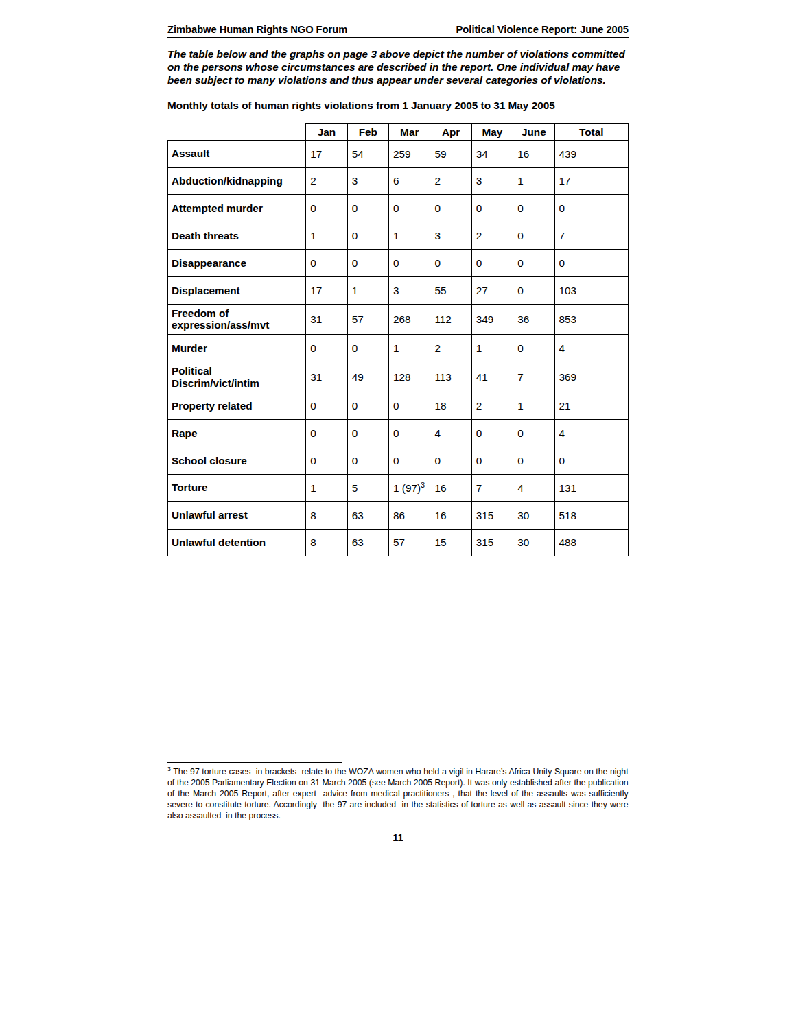Zimbabwe Human Rights NGO Forum
Political Violence Report: June 2005
The table below and the graphs on page 3 above depict the number of violations committed on the persons whose circumstances are described in the report. One individual may have been subject to many violations and thus appear under several categories of violations.
Monthly totals of human rights violations from 1 January 2005 to 31 May 2005
| | Jan | Feb | Mar | Apr | May | June | Total |
| --- | --- | --- | --- | --- | --- | --- | --- |
| Assault | 17 | 54 | 259 | 59 | 34 | 16 | 439 |
| Abduction/kidnapping | 2 | 3 | 6 | 2 | 3 | 1 | 17 |
| Attempted murder | 0 | 0 | 0 | 0 | 0 | 0 | 0 |
| Death threats | 1 | 0 | 1 | 3 | 2 | 0 | 7 |
| Disappearance | 0 | 0 | 0 | 0 | 0 | 0 | 0 |
| Displacement | 17 | 1 | 3 | 55 | 27 | 0 | 103 |
| Freedom of expression/ass/mvt | 31 | 57 | 268 | 112 | 349 | 36 | 853 |
| Murder | 0 | 0 | 1 | 2 | 1 | 0 | 4 |
| Political Discrim/vict/intim | 31 | 49 | 128 | 113 | 41 | 7 | 369 |
| Property related | 0 | 0 | 0 | 18 | 2 | 1 | 21 |
| Rape | 0 | 0 | 0 | 4 | 0 | 0 | 4 |
| School closure | 0 | 0 | 0 | 0 | 0 | 0 | 0 |
| Torture | 1 | 5 | 1 (97) 3 | 16 | 7 | 4 | 131 |
| Unlawful arrest | 8 | 63 | 86 | 16 | 315 | 30 | 518 |
| Unlawful detention | 8 | 63 | 57 | 15 | 315 | 30 | 488 |
3 The 97 torture cases in brackets relate to the WOZA women who held a vigil in Harare’s Africa Unity Square on the night of the 2005 Parliamentary Election on 31 March 2005 (see March 2005 Report). It was only established after the publication of the March 2005 Report, after expert advice from medical practitioners , that the level of the assaults was sufficiently severe to constitute torture. Accordingly the 97 are included in the statistics of torture as well as assault since they were also assaulted in the process.
11